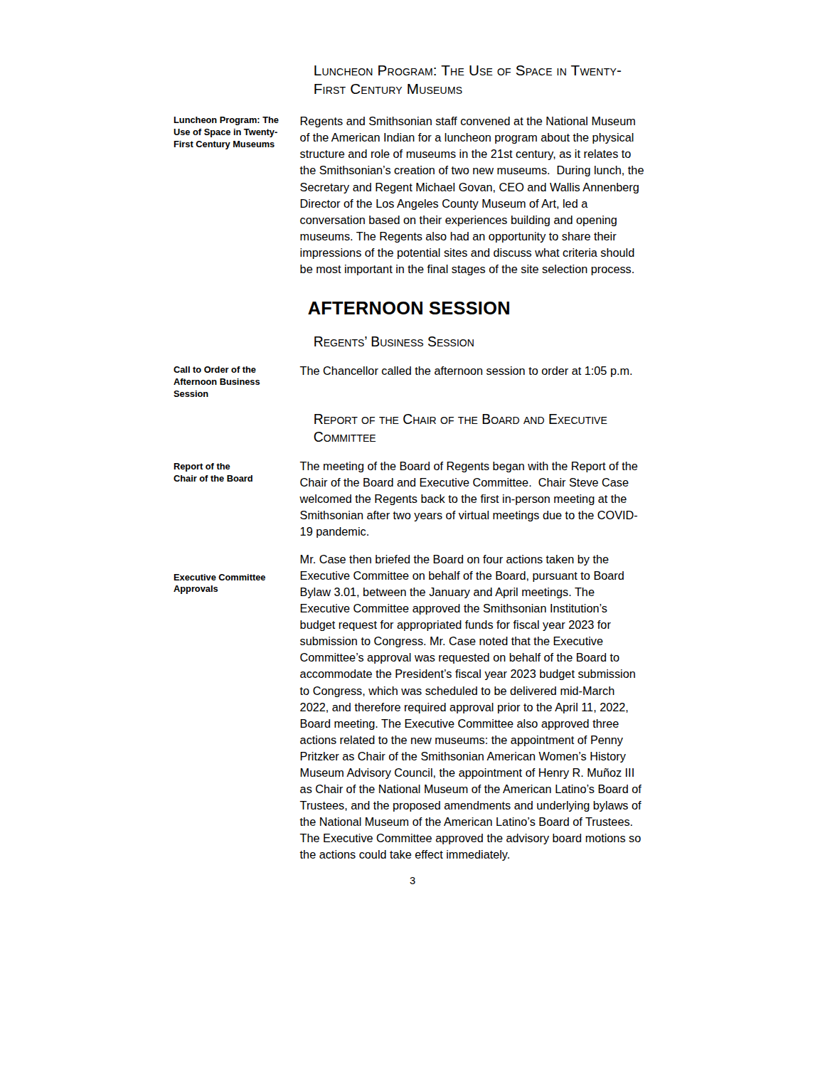Luncheon Program: The Use of Space in Twenty-First Century Museums
Luncheon Program: The Use of Space in Twenty-First Century Museums
Regents and Smithsonian staff convened at the National Museum of the American Indian for a luncheon program about the physical structure and role of museums in the 21st century, as it relates to the Smithsonian’s creation of two new museums. During lunch, the Secretary and Regent Michael Govan, CEO and Wallis Annenberg Director of the Los Angeles County Museum of Art, led a conversation based on their experiences building and opening museums. The Regents also had an opportunity to share their impressions of the potential sites and discuss what criteria should be most important in the final stages of the site selection process.
AFTERNOON SESSION
Regents’ Business Session
Call to Order of the Afternoon Business Session
The Chancellor called the afternoon session to order at 1:05 p.m.
Report of the Chair of the Board and Executive Committee
Report of the
Chair of the Board
The meeting of the Board of Regents began with the Report of the Chair of the Board and Executive Committee. Chair Steve Case welcomed the Regents back to the first in-person meeting at the Smithsonian after two years of virtual meetings due to the COVID-19 pandemic.
Executive Committee Approvals
Mr. Case then briefed the Board on four actions taken by the Executive Committee on behalf of the Board, pursuant to Board Bylaw 3.01, between the January and April meetings. The Executive Committee approved the Smithsonian Institution’s budget request for appropriated funds for fiscal year 2023 for submission to Congress. Mr. Case noted that the Executive Committee’s approval was requested on behalf of the Board to accommodate the President’s fiscal year 2023 budget submission to Congress, which was scheduled to be delivered mid-March 2022, and therefore required approval prior to the April 11, 2022, Board meeting. The Executive Committee also approved three actions related to the new museums: the appointment of Penny Pritzker as Chair of the Smithsonian American Women’s History Museum Advisory Council, the appointment of Henry R. Muñoz III as Chair of the National Museum of the American Latino’s Board of Trustees, and the proposed amendments and underlying bylaws of the National Museum of the American Latino’s Board of Trustees. The Executive Committee approved the advisory board motions so the actions could take effect immediately.
3